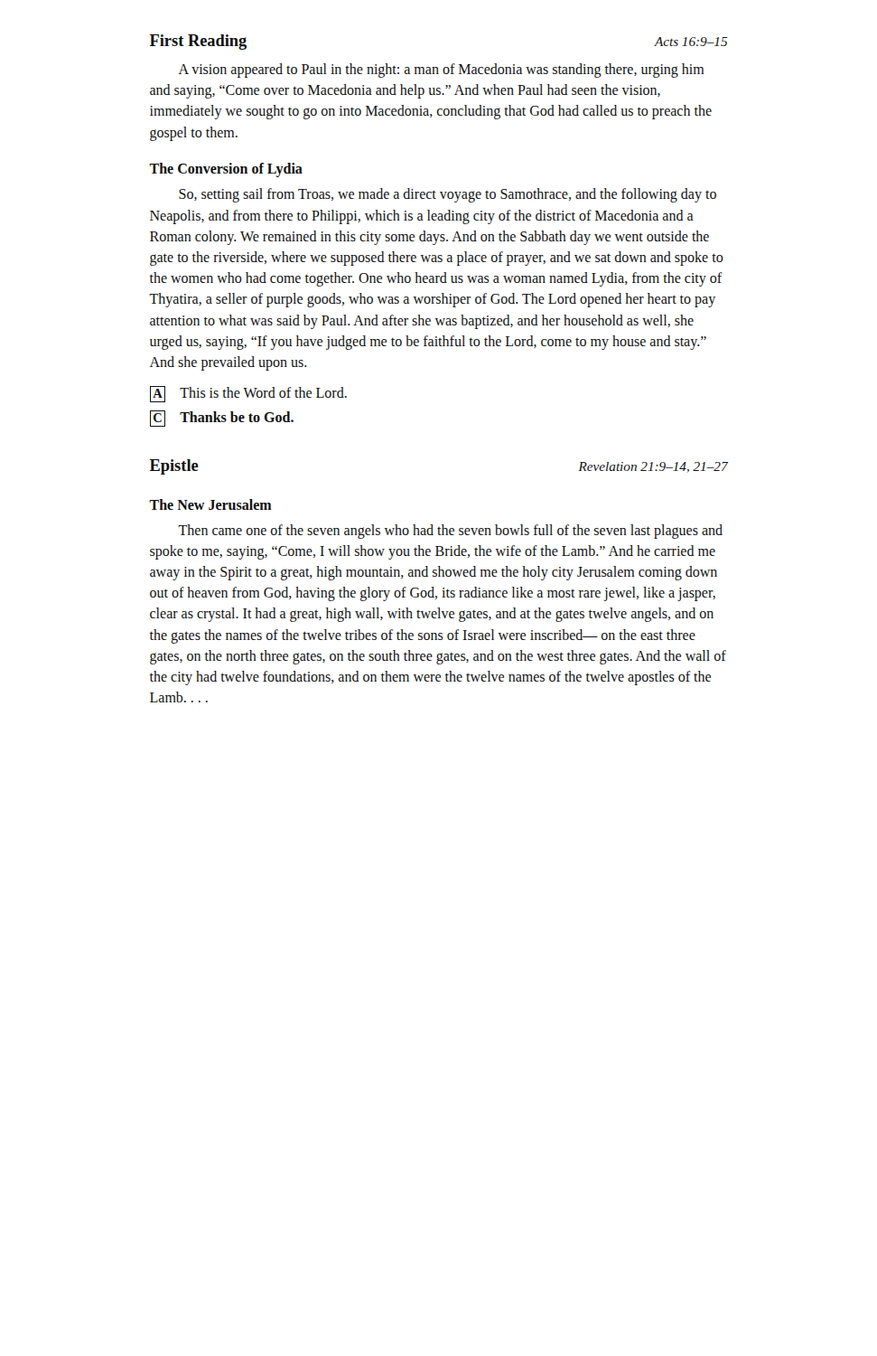First Reading Acts 16:9–15
A vision appeared to Paul in the night: a man of Macedonia was standing there, urging him and saying, “Come over to Macedonia and help us.” And when Paul had seen the vision, immediately we sought to go on into Macedonia, concluding that God had called us to preach the gospel to them.
The Conversion of Lydia
So, setting sail from Troas, we made a direct voyage to Samothrace, and the following day to Neapolis, and from there to Philippi, which is a leading city of the district of Macedonia and a Roman colony. We remained in this city some days. And on the Sabbath day we went outside the gate to the riverside, where we supposed there was a place of prayer, and we sat down and spoke to the women who had come together. One who heard us was a woman named Lydia, from the city of Thyatira, a seller of purple goods, who was a worshiper of God. The Lord opened her heart to pay attention to what was said by Paul. And after she was baptized, and her household as well, she urged us, saying, “If you have judged me to be faithful to the Lord, come to my house and stay.” And she prevailed upon us.
A This is the Word of the Lord.
C Thanks be to God.
Epistle Revelation 21:9–14, 21–27
The New Jerusalem
Then came one of the seven angels who had the seven bowls full of the seven last plagues and spoke to me, saying, “Come, I will show you the Bride, the wife of the Lamb.” And he carried me away in the Spirit to a great, high mountain, and showed me the holy city Jerusalem coming down out of heaven from God, having the glory of God, its radiance like a most rare jewel, like a jasper, clear as crystal. It had a great, high wall, with twelve gates, and at the gates twelve angels, and on the gates the names of the twelve tribes of the sons of Israel were inscribed— on the east three gates, on the north three gates, on the south three gates, and on the west three gates. And the wall of the city had twelve foundations, and on them were the twelve names of the twelve apostles of the Lamb. . . .